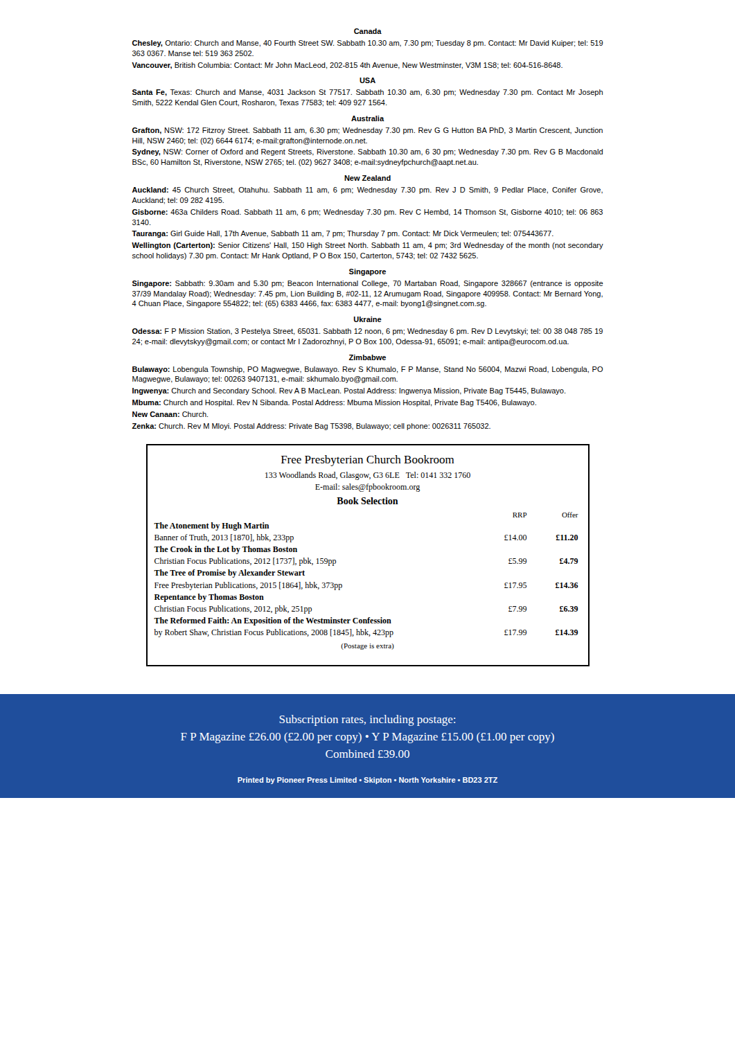Canada
Chesley, Ontario: Church and Manse, 40 Fourth Street SW. Sabbath 10.30 am, 7.30 pm; Tuesday 8 pm. Contact: Mr David Kuiper; tel: 519 363 0367. Manse tel: 519 363 2502.
Vancouver, British Columbia: Contact: Mr John MacLeod, 202-815 4th Avenue, New Westminster, V3M 1S8; tel: 604-516-8648.
USA
Santa Fe, Texas: Church and Manse, 4031 Jackson St 77517. Sabbath 10.30 am, 6.30 pm; Wednesday 7.30 pm. Contact Mr Joseph Smith, 5222 Kendal Glen Court, Rosharon, Texas 77583; tel: 409 927 1564.
Australia
Grafton, NSW: 172 Fitzroy Street. Sabbath 11 am, 6.30 pm; Wednesday 7.30 pm. Rev G G Hutton BA PhD, 3 Martin Crescent, Junction Hill, NSW 2460; tel: (02) 6644 6174; e-mail:grafton@internode.on.net.
Sydney, NSW: Corner of Oxford and Regent Streets, Riverstone. Sabbath 10.30 am, 6 30 pm; Wednesday 7.30 pm. Rev G B Macdonald BSc, 60 Hamilton St, Riverstone, NSW 2765; tel. (02) 9627 3408; e-mail:sydneyfpchurch@aapt.net.au.
New Zealand
Auckland: 45 Church Street, Otahuhu. Sabbath 11 am, 6 pm; Wednesday 7.30 pm. Rev J D Smith, 9 Pedlar Place, Conifer Grove, Auckland; tel: 09 282 4195.
Gisborne: 463a Childers Road. Sabbath 11 am, 6 pm; Wednesday 7.30 pm. Rev C Hembd, 14 Thomson St, Gisborne 4010; tel: 06 863 3140.
Tauranga: Girl Guide Hall, 17th Avenue, Sabbath 11 am, 7 pm; Thursday 7 pm. Contact: Mr Dick Vermeulen; tel: 075443677.
Wellington (Carterton): Senior Citizens' Hall, 150 High Street North. Sabbath 11 am, 4 pm; 3rd Wednesday of the month (not secondary school holidays) 7.30 pm. Contact: Mr Hank Optland, P O Box 150, Carterton, 5743; tel: 02 7432 5625.
Singapore
Singapore: Sabbath: 9.30am and 5.30 pm; Beacon International College, 70 Martaban Road, Singapore 328667 (entrance is opposite 37/39 Mandalay Road); Wednesday: 7.45 pm, Lion Building B, #02-11, 12 Arumugam Road, Singapore 409958. Contact: Mr Bernard Yong, 4 Chuan Place, Singapore 554822; tel: (65) 6383 4466, fax: 6383 4477, e-mail: byong1@singnet.com.sg.
Ukraine
Odessa: F P Mission Station, 3 Pestelya Street, 65031. Sabbath 12 noon, 6 pm; Wednesday 6 pm. Rev D Levytskyi; tel: 00 38 048 785 19 24; e-mail: dlevytskyy@gmail.com; or contact Mr I Zadorozhnyi, P O Box 100, Odessa-91, 65091; e-mail: antipa@eurocom.od.ua.
Zimbabwe
Bulawayo: Lobengula Township, PO Magwegwe, Bulawayo. Rev S Khumalo, F P Manse, Stand No 56004, Mazwi Road, Lobengula, PO Magwegwe, Bulawayo; tel: 00263 9407131, e-mail: skhumalo.byo@gmail.com.
Ingwenya: Church and Secondary School. Rev A B MacLean. Postal Address: Ingwenya Mission, Private Bag T5445, Bulawayo.
Mbuma: Church and Hospital. Rev N Sibanda. Postal Address: Mbuma Mission Hospital, Private Bag T5406, Bulawayo.
New Canaan: Church.
Zenka: Church. Rev M Mloyi. Postal Address: Private Bag T5398, Bulawayo; cell phone: 0026311 765032.
Free Presbyterian Church Bookroom
133 Woodlands Road, Glasgow, G3 6LE Tel: 0141 332 1760
E-mail: sales@fpbookroom.org
Book Selection
| | RRP | Offer |
| The Atonement by Hugh Martin | | |
| Banner of Truth, 2013 [1870], hbk, 233pp | £14.00 | £11.20 |
| The Crook in the Lot by Thomas Boston | | |
| Christian Focus Publications, 2012 [1737], pbk, 159pp | £5.99 | £4.79 |
| The Tree of Promise by Alexander Stewart | | |
| Free Presbyterian Publications, 2015 [1864], hbk, 373pp | £17.95 | £14.36 |
| Repentance by Thomas Boston | | |
| Christian Focus Publications, 2012, pbk, 251pp | £7.99 | £6.39 |
| The Reformed Faith: An Exposition of the Westminster Confession | | |
| by Robert Shaw, Christian Focus Publications, 2008 [1845], hbk, 423pp | £17.99 | £14.39 |
(Postage is extra)
Subscription rates, including postage:
F P Magazine £26.00 (£2.00 per copy) • Y P Magazine £15.00 (£1.00 per copy)
Combined £39.00
Printed by Pioneer Press Limited • Skipton • North Yorkshire • BD23 2TZ